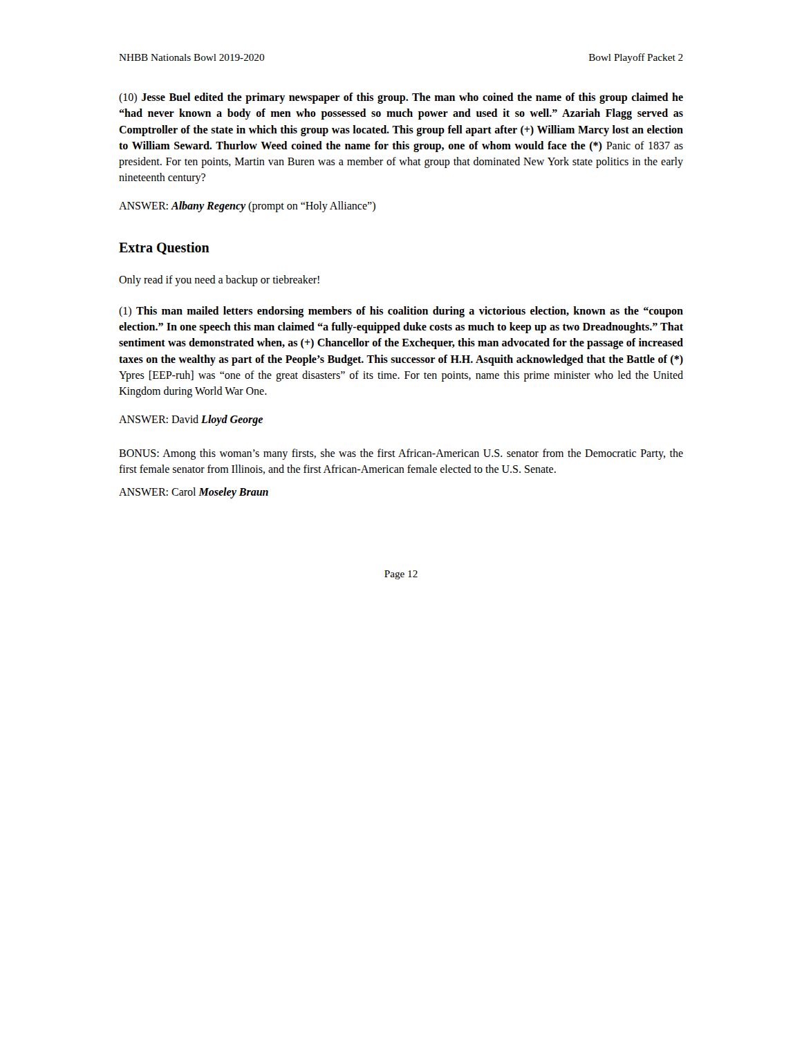NHBB Nationals Bowl 2019-2020 Bowl Playoff Packet 2
(10) Jesse Buel edited the primary newspaper of this group. The man who coined the name of this group claimed he “had never known a body of men who possessed so much power and used it so well.” Azariah Flagg served as Comptroller of the state in which this group was located. This group fell apart after (+) William Marcy lost an election to William Seward. Thurlow Weed coined the name for this group, one of whom would face the (*) Panic of 1837 as president. For ten points, Martin van Buren was a member of what group that dominated New York state politics in the early nineteenth century?
ANSWER: Albany Regency (prompt on “Holy Alliance”)
Extra Question
Only read if you need a backup or tiebreaker!
(1) This man mailed letters endorsing members of his coalition during a victorious election, known as the “coupon election.” In one speech this man claimed “a fully-equipped duke costs as much to keep up as two Dreadnoughts.” That sentiment was demonstrated when, as (+) Chancellor of the Exchequer, this man advocated for the passage of increased taxes on the wealthy as part of the People’s Budget. This successor of H.H. Asquith acknowledged that the Battle of (*) Ypres [EEP-ruh] was “one of the great disasters” of its time. For ten points, name this prime minister who led the United Kingdom during World War One.
ANSWER: David Lloyd George
BONUS: Among this woman’s many firsts, she was the first African-American U.S. senator from the Democratic Party, the first female senator from Illinois, and the first African-American female elected to the U.S. Senate.
ANSWER: Carol Moseley Braun
Page 12